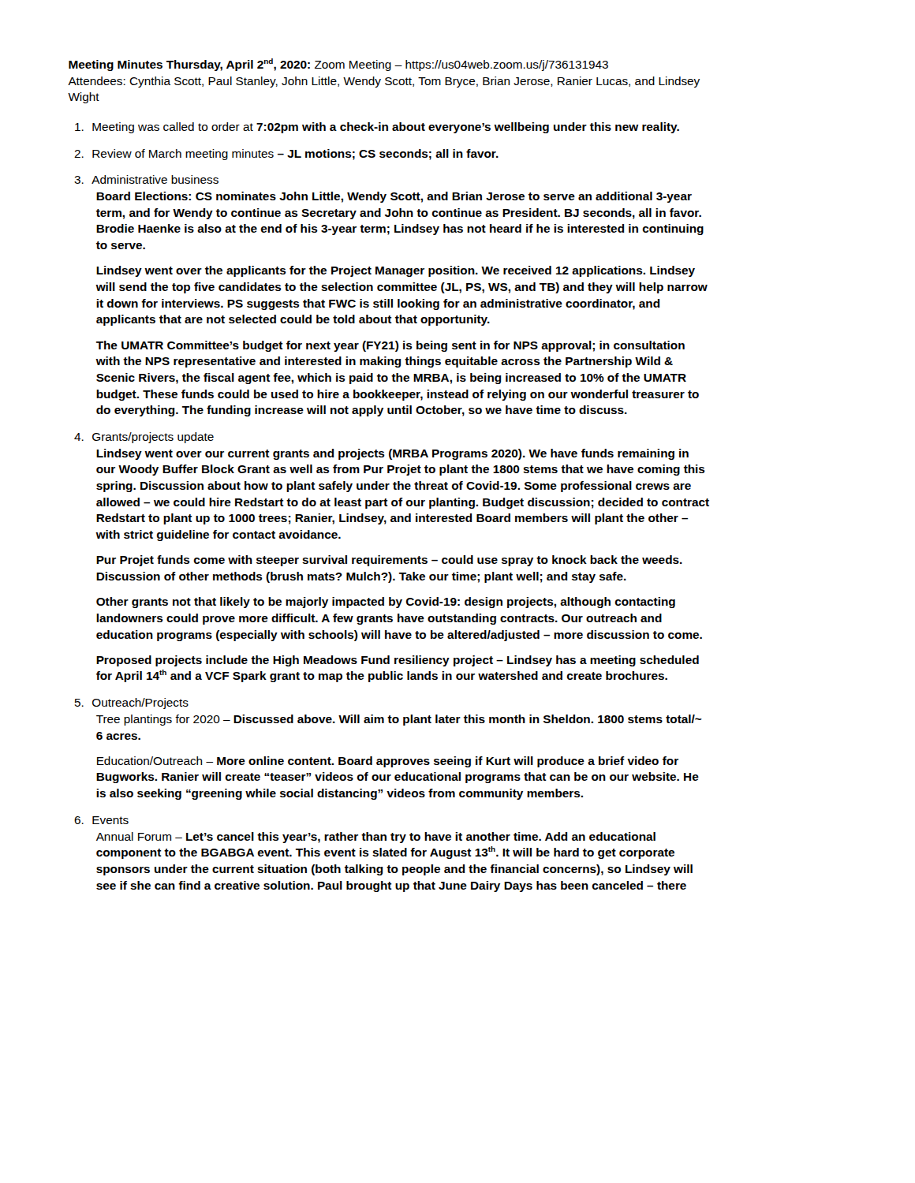Meeting Minutes Thursday, April 2nd, 2020: Zoom Meeting – https://us04web.zoom.us/j/736131943
Attendees: Cynthia Scott, Paul Stanley, John Little, Wendy Scott, Tom Bryce, Brian Jerose, Ranier Lucas, and Lindsey Wight
Meeting was called to order at 7:02pm with a check-in about everyone’s wellbeing under this new reality.
Review of March meeting minutes – JL motions; CS seconds; all in favor.
Administrative business
Board Elections: CS nominates John Little, Wendy Scott, and Brian Jerose to serve an additional 3-year term, and for Wendy to continue as Secretary and John to continue as President. BJ seconds, all in favor. Brodie Haenke is also at the end of his 3-year term; Lindsey has not heard if he is interested in continuing to serve.
Lindsey went over the applicants for the Project Manager position. We received 12 applications. Lindsey will send the top five candidates to the selection committee (JL, PS, WS, and TB) and they will help narrow it down for interviews. PS suggests that FWC is still looking for an administrative coordinator, and applicants that are not selected could be told about that opportunity.
The UMATR Committee’s budget for next year (FY21) is being sent in for NPS approval; in consultation with the NPS representative and interested in making things equitable across the Partnership Wild & Scenic Rivers, the fiscal agent fee, which is paid to the MRBA, is being increased to 10% of the UMATR budget. These funds could be used to hire a bookkeeper, instead of relying on our wonderful treasurer to do everything. The funding increase will not apply until October, so we have time to discuss.
Grants/projects update
Lindsey went over our current grants and projects (MRBA Programs 2020). We have funds remaining in our Woody Buffer Block Grant as well as from Pur Projet to plant the 1800 stems that we have coming this spring. Discussion about how to plant safely under the threat of Covid-19. Some professional crews are allowed – we could hire Redstart to do at least part of our planting. Budget discussion; decided to contract Redstart to plant up to 1000 trees; Ranier, Lindsey, and interested Board members will plant the other – with strict guideline for contact avoidance.
Pur Projet funds come with steeper survival requirements – could use spray to knock back the weeds. Discussion of other methods (brush mats? Mulch?). Take our time; plant well; and stay safe.
Other grants not that likely to be majorly impacted by Covid-19: design projects, although contacting landowners could prove more difficult. A few grants have outstanding contracts. Our outreach and education programs (especially with schools) will have to be altered/adjusted – more discussion to come.
Proposed projects include the High Meadows Fund resiliency project – Lindsey has a meeting scheduled for April 14th and a VCF Spark grant to map the public lands in our watershed and create brochures.
Outreach/Projects
Tree plantings for 2020 – Discussed above. Will aim to plant later this month in Sheldon. 1800 stems total/~ 6 acres.
Education/Outreach – More online content. Board approves seeing if Kurt will produce a brief video for Bugworks. Ranier will create “teaser” videos of our educational programs that can be on our website. He is also seeking “greening while social distancing” videos from community members.
Events
Annual Forum – Let’s cancel this year’s, rather than try to have it another time. Add an educational component to the BGABGA event. This event is slated for August 13th. It will be hard to get corporate sponsors under the current situation (both talking to people and the financial concerns), so Lindsey will see if she can find a creative solution. Paul brought up that June Dairy Days has been canceled – there